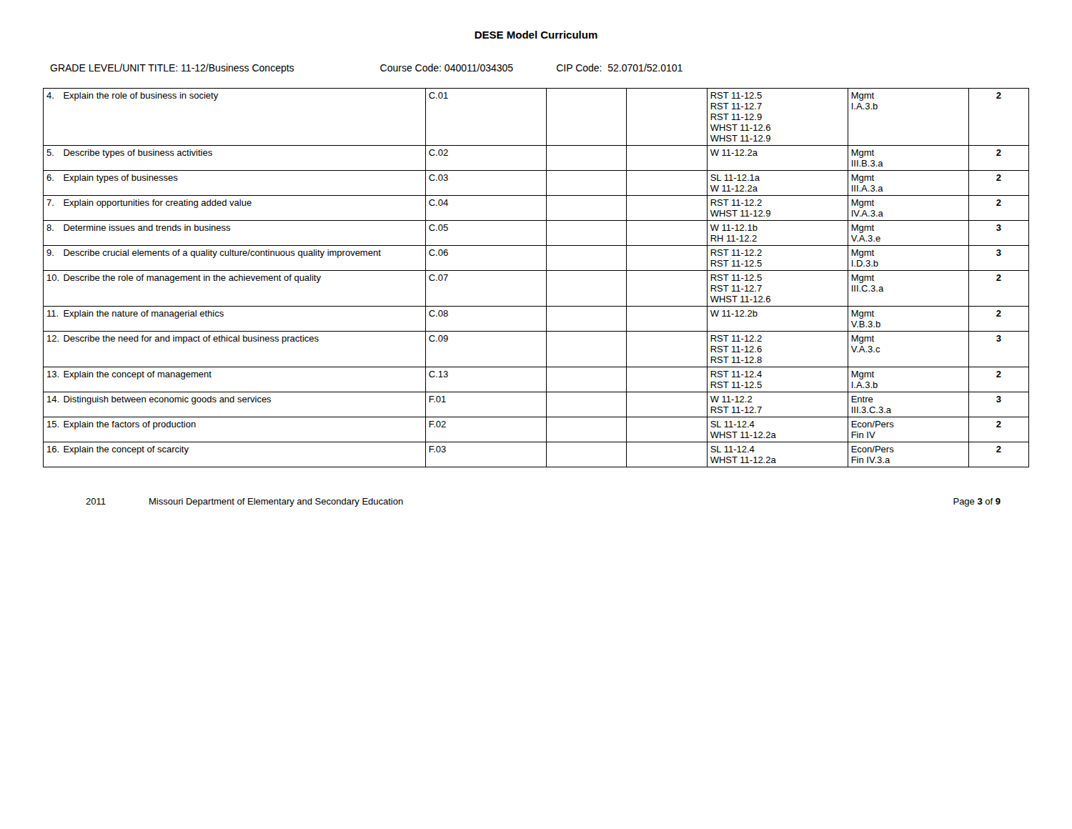DESE Model Curriculum
GRADE LEVEL/UNIT TITLE: 11-12/Business Concepts Course Code: 040011/034305 CIP Code: 52.0701/52.0101
| 4. Explain the role of business in society | C.01 | | | RST 11-12.5 RST 11-12.7 RST 11-12.9 WHST 11-12.6 WHST 11-12.9 | Mgmt I.A.3.b | 2 |
| 5. Describe types of business activities | C.02 | | | W 11-12.2a | Mgmt III.B.3.a | 2 |
| 6. Explain types of businesses | C.03 | | | SL 11-12.1a W 11-12.2a | Mgmt III.A.3.a | 2 |
| 7. Explain opportunities for creating added value | C.04 | | | RST 11-12.2 WHST 11-12.9 | Mgmt IV.A.3.a | 2 |
| 8. Determine issues and trends in business | C.05 | | | W 11-12.1b RH 11-12.2 | Mgmt V.A.3.e | 3 |
| 9. Describe crucial elements of a quality culture/continuous quality improvement | C.06 | | | RST 11-12.2 RST 11-12.5 | Mgmt I.D.3.b | 3 |
| 10. Describe the role of management in the achievement of quality | C.07 | | | RST 11-12.5 RST 11-12.7 WHST 11-12.6 | Mgmt III.C.3.a | 2 |
| 11. Explain the nature of managerial ethics | C.08 | | | W 11-12.2b | Mgmt V.B.3.b | 2 |
| 12. Describe the need for and impact of ethical business practices | C.09 | | | RST 11-12.2 RST 11-12.6 RST 11-12.8 | Mgmt V.A.3.c | 3 |
| 13. Explain the concept of management | C.13 | | | RST 11-12.4 RST 11-12.5 | Mgmt I.A.3.b | 2 |
| 14. Distinguish between economic goods and services | F.01 | | | W 11-12.2 RST 11-12.7 | Entre III.3.C.3.a | 3 |
| 15. Explain the factors of production | F.02 | | | SL 11-12.4 WHST 11-12.2a | Econ/Pers Fin IV | 2 |
| 16. Explain the concept of scarcity | F.03 | | | SL 11-12.4 WHST 11-12.2a | Econ/Pers Fin IV.3.a | 2 |
2011 Missouri Department of Elementary and Secondary Education Page 3 of 9